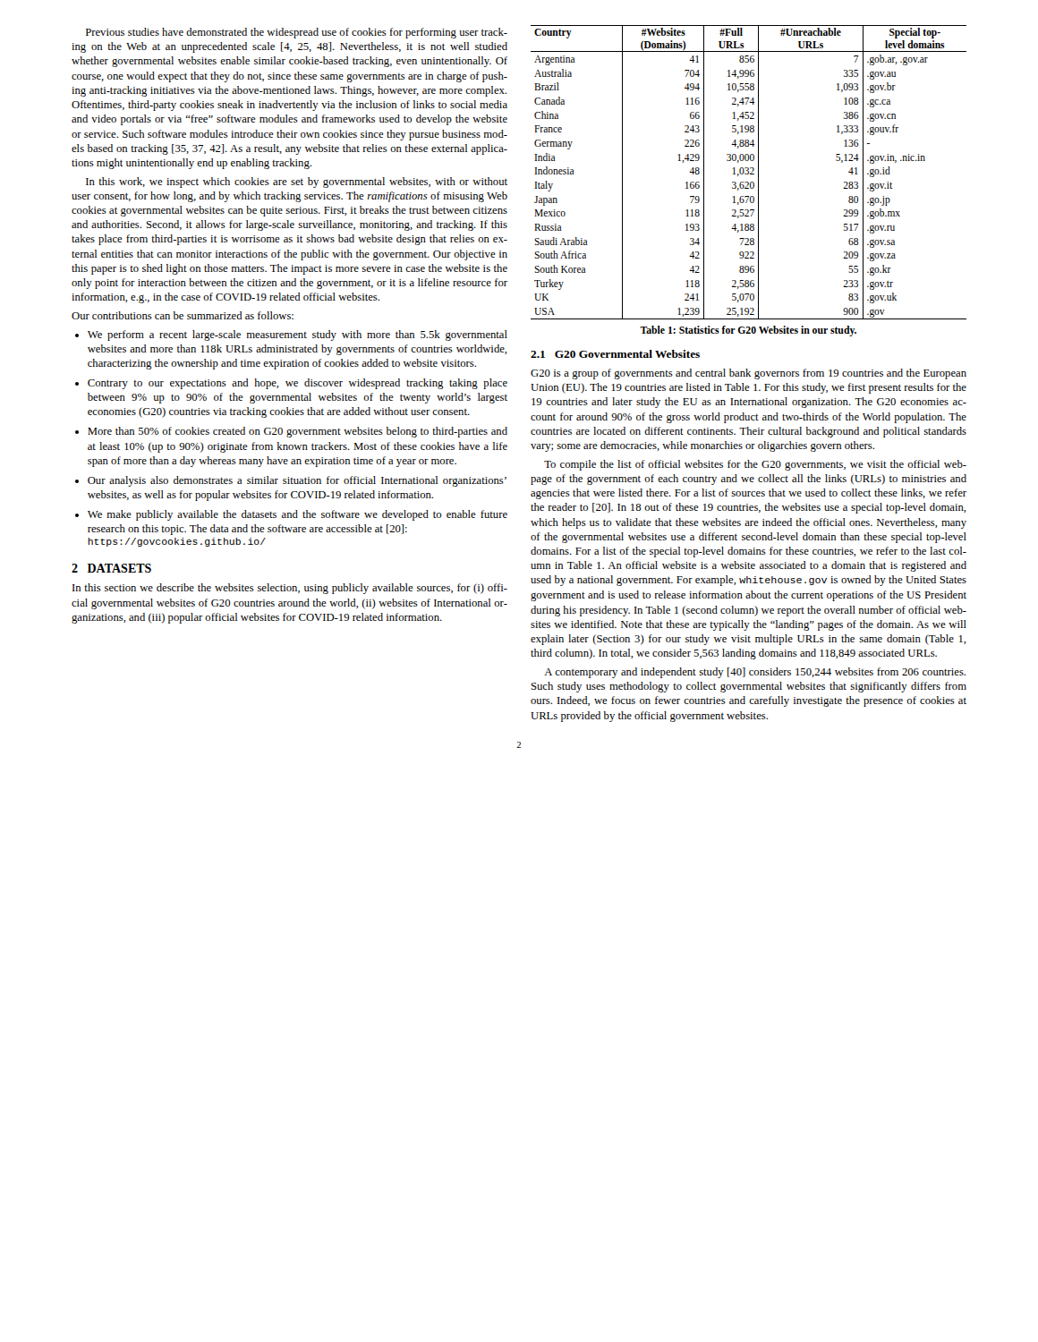Previous studies have demonstrated the widespread use of cookies for performing user tracking on the Web at an unprecedented scale [4, 25, 48]. Nevertheless, it is not well studied whether governmental websites enable similar cookie-based tracking, even unintentionally. Of course, one would expect that they do not, since these same governments are in charge of pushing anti-tracking initiatives via the above-mentioned laws. Things, however, are more complex. Oftentimes, third-party cookies sneak in inadvertently via the inclusion of links to social media and video portals or via “free” software modules and frameworks used to develop the website or service. Such software modules introduce their own cookies since they pursue business models based on tracking [35, 37, 42]. As a result, any website that relies on these external applications might unintentionally end up enabling tracking.
In this work, we inspect which cookies are set by governmental websites, with or without user consent, for how long, and by which tracking services. The ramifications of misusing Web cookies at governmental websites can be quite serious. First, it breaks the trust between citizens and authorities. Second, it allows for large-scale surveillance, monitoring, and tracking. If this takes place from third-parties it is worrisome as it shows bad website design that relies on external entities that can monitor interactions of the public with the government. Our objective in this paper is to shed light on those matters. The impact is more severe in case the website is the only point for interaction between the citizen and the government, or it is a lifeline resource for information, e.g., in the case of COVID-19 related official websites.
Our contributions can be summarized as follows:
We perform a recent large-scale measurement study with more than 5.5k governmental websites and more than 118k URLs administrated by governments of countries worldwide, characterizing the ownership and time expiration of cookies added to website visitors.
Contrary to our expectations and hope, we discover widespread tracking taking place between 9% up to 90% of the governmental websites of the twenty world’s largest economies (G20) countries via tracking cookies that are added without user consent.
More than 50% of cookies created on G20 government websites belong to third-parties and at least 10% (up to 90%) originate from known trackers. Most of these cookies have a life span of more than a day whereas many have an expiration time of a year or more.
Our analysis also demonstrates a similar situation for official International organizations’ websites, as well as for popular websites for COVID-19 related information.
We make publicly available the datasets and the software we developed to enable future research on this topic. The data and the software are accessible at [20]: https://govcookies.github.io/
2 DATASETS
In this section we describe the websites selection, using publicly available sources, for (i) official governmental websites of G20 countries around the world, (ii) websites of International organizations, and (iii) popular official websites for COVID-19 related information.
| Country | #Websites | #Full | #Unreachable | Special top- |
| --- | --- | --- | --- | --- |
| | (Domains) | URLs | URLs | level domains |
| Argentina | 41 | 856 | 7 | .gob.ar, .gov.ar |
| Australia | 704 | 14,996 | 335 | .gov.au |
| Brazil | 494 | 10,558 | 1,093 | .gov.br |
| Canada | 116 | 2,474 | 108 | .gc.ca |
| China | 66 | 1,452 | 386 | .gov.cn |
| France | 243 | 5,198 | 1,333 | .gouv.fr |
| Germany | 226 | 4,884 | 136 | - |
| India | 1,429 | 30,000 | 5,124 | .gov.in, .nic.in |
| Indonesia | 48 | 1,032 | 41 | .go.id |
| Italy | 166 | 3,620 | 283 | .gov.it |
| Japan | 79 | 1,670 | 80 | .go.jp |
| Mexico | 118 | 2,527 | 299 | .gob.mx |
| Russia | 193 | 4,188 | 517 | .gov.ru |
| Saudi Arabia | 34 | 728 | 68 | .gov.sa |
| South Africa | 42 | 922 | 209 | .gov.za |
| South Korea | 42 | 896 | 55 | .go.kr |
| Turkey | 118 | 2,586 | 233 | .gov.tr |
| UK | 241 | 5,070 | 83 | .gov.uk |
| USA | 1,239 | 25,192 | 900 | .gov |
Table 1: Statistics for G20 Websites in our study.
2.1 G20 Governmental Websites
G20 is a group of governments and central bank governors from 19 countries and the European Union (EU). The 19 countries are listed in Table 1. For this study, we first present results for the 19 countries and later study the EU as an International organization. The G20 economies account for around 90% of the gross world product and two-thirds of the World population. The countries are located on different continents. Their cultural background and political standards vary; some are democracies, while monarchies or oligarchies govern others.
To compile the list of official websites for the G20 governments, we visit the official webpage of the government of each country and we collect all the links (URLs) to ministries and agencies that were listed there. For a list of sources that we used to collect these links, we refer the reader to [20]. In 18 out of these 19 countries, the websites use a special top-level domain, which helps us to validate that these websites are indeed the official ones. Nevertheless, many of the governmental websites use a different second-level domain than these special top-level domains. For a list of the special top-level domains for these countries, we refer to the last column in Table 1. An official website is a website associated to a domain that is registered and used by a national government. For example, whitehouse.gov is owned by the United States government and is used to release information about the current operations of the US President during his presidency. In Table 1 (second column) we report the overall number of official websites we identified. Note that these are typically the “landing” pages of the domain. As we will explain later (Section 3) for our study we visit multiple URLs in the same domain (Table 1, third column). In total, we consider 5,563 landing domains and 118,849 associated URLs.
A contemporary and independent study [40] considers 150,244 websites from 206 countries. Such study uses methodology to collect governmental websites that significantly differs from ours. Indeed, we focus on fewer countries and carefully investigate the presence of cookies at URLs provided by the official government websites.
2